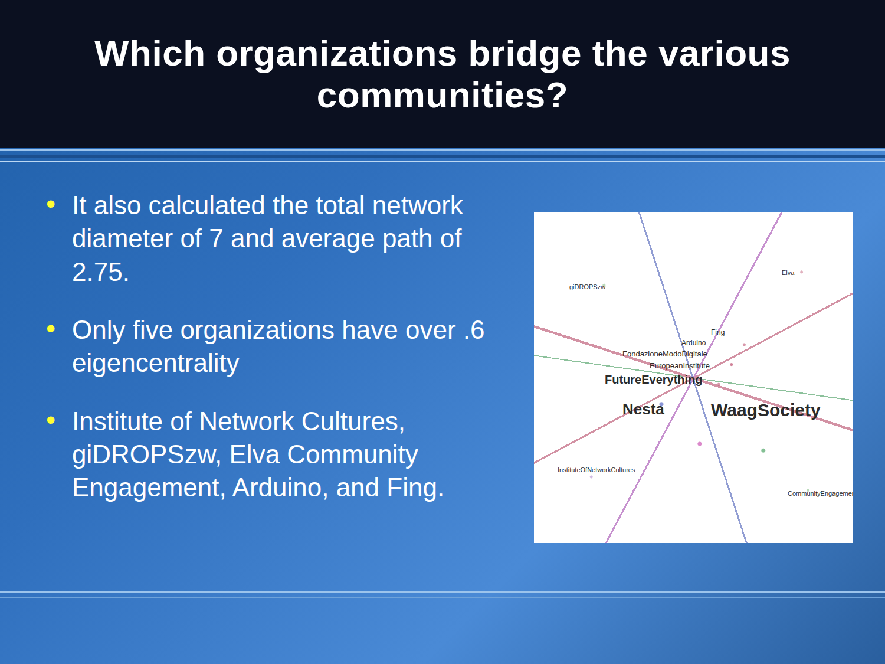Which organizations bridge the various communities?
It also calculated the total network diameter of 7 and average path of 2.75.
Only five organizations have over .6 eigencentrality
Institute of Network Cultures, giDROPSzw, Elva Community Engagement, Arduino, and Fing.
FondazioneModoDigitale EuropeanInstitute FutureEverything Nesta WaagSociety Arduino Fing giDROPSzw Elva InstituteOfNetworkCultures CommunityEngagement